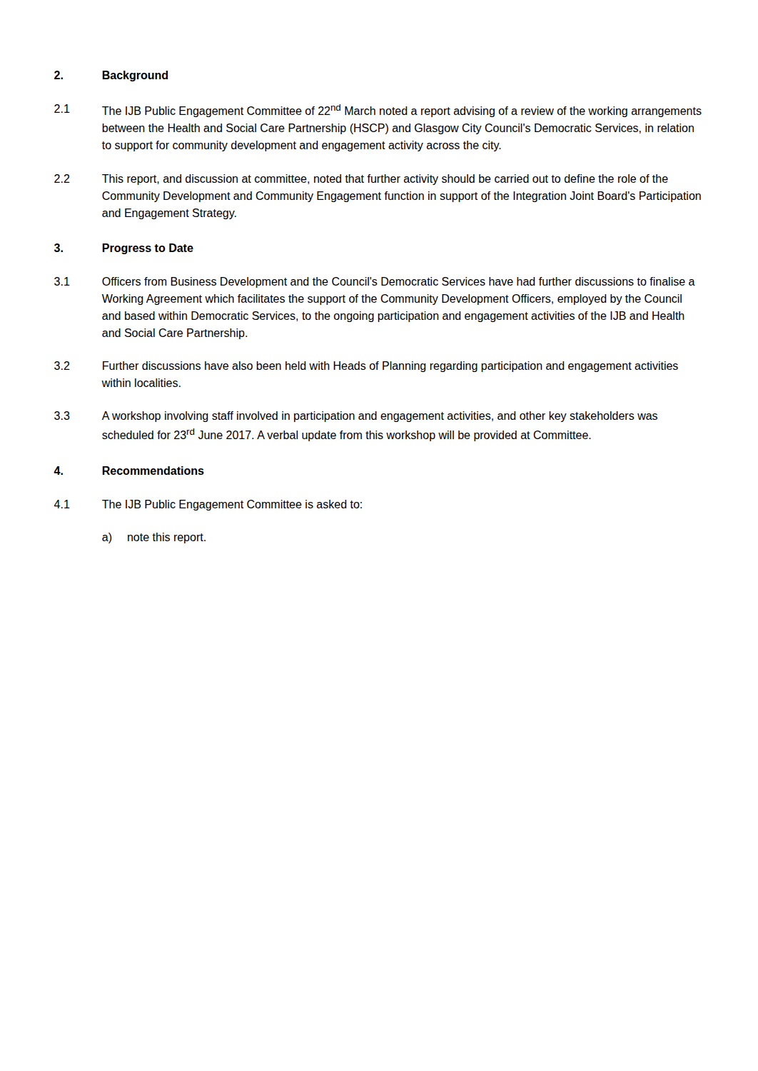2.
Background
2.1
The IJB Public Engagement Committee of 22nd March noted a report advising of a review of the working arrangements between the Health and Social Care Partnership (HSCP) and Glasgow City Council's Democratic Services, in relation to support for community development and engagement activity across the city.
2.2
This report, and discussion at committee, noted that further activity should be carried out to define the role of the Community Development and Community Engagement function in support of the Integration Joint Board's Participation and Engagement Strategy.
3.
Progress to Date
3.1
Officers from Business Development and the Council's Democratic Services have had further discussions to finalise a Working Agreement which facilitates the support of the Community Development Officers, employed by the Council and based within Democratic Services, to the ongoing participation and engagement activities of the IJB and Health and Social Care Partnership.
3.2
Further discussions have also been held with Heads of Planning regarding participation and engagement activities within localities.
3.3
A workshop involving staff involved in participation and engagement activities, and other key stakeholders was scheduled for 23rd June 2017. A verbal update from this workshop will be provided at Committee.
4.
Recommendations
4.1
The IJB Public Engagement Committee is asked to:
a)
note this report.